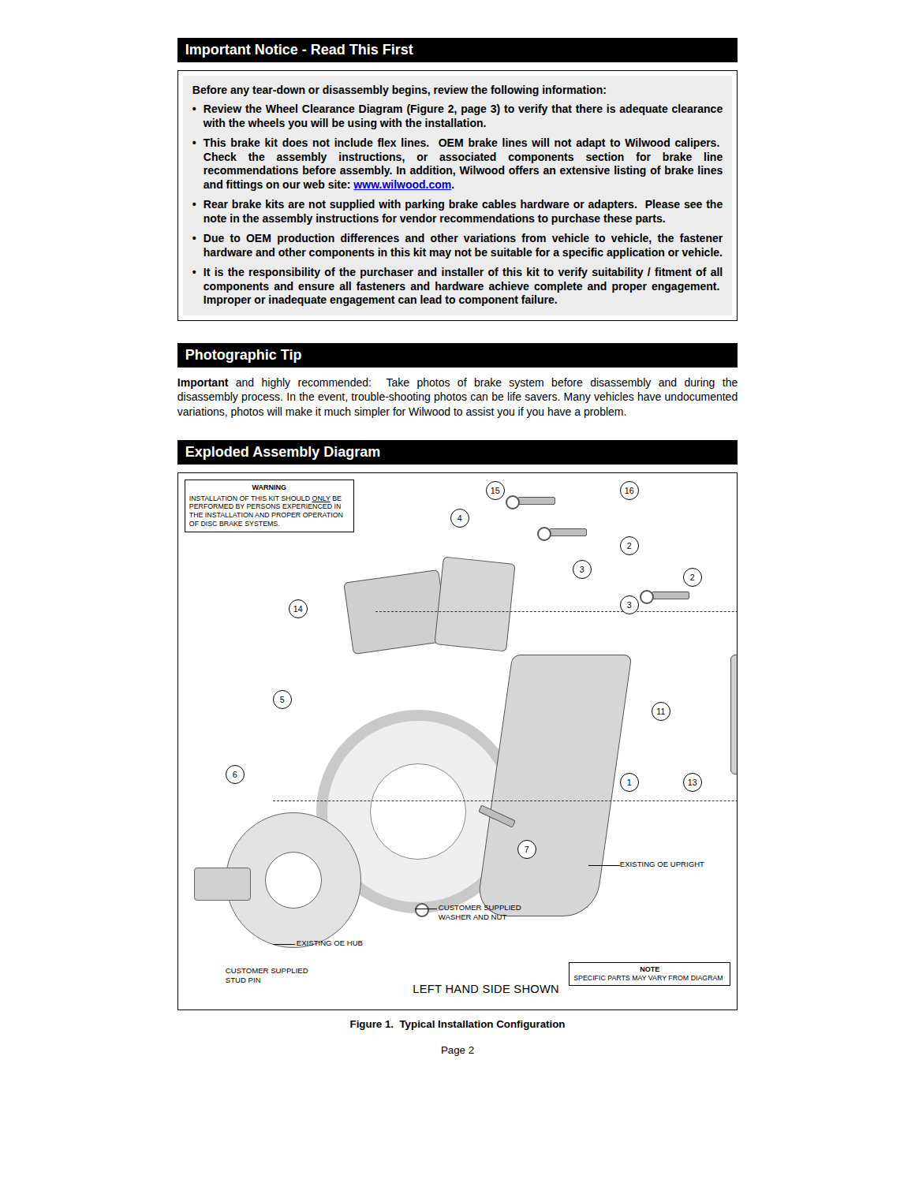Important Notice - Read This First
Before any tear-down or disassembly begins, review the following information:
Review the Wheel Clearance Diagram (Figure 2, page 3) to verify that there is adequate clearance with the wheels you will be using with the installation.
This brake kit does not include flex lines. OEM brake lines will not adapt to Wilwood calipers. Check the assembly instructions, or associated components section for brake line recommendations before assembly. In addition, Wilwood offers an extensive listing of brake lines and fittings on our web site: www.wilwood.com.
Rear brake kits are not supplied with parking brake cables hardware or adapters. Please see the note in the assembly instructions for vendor recommendations to purchase these parts.
Due to OEM production differences and other variations from vehicle to vehicle, the fastener hardware and other components in this kit may not be suitable for a specific application or vehicle.
It is the responsibility of the purchaser and installer of this kit to verify suitability / fitment of all components and ensure all fasteners and hardware achieve complete and proper engagement. Improper or inadequate engagement can lead to component failure.
Photographic Tip
Important and highly recommended: Take photos of brake system before disassembly and during the disassembly process. In the event, trouble-shooting photos can be life savers. Many vehicles have undocumented variations, photos will make it much simpler for Wilwood to assist you if you have a problem.
Exploded Assembly Diagram
WARNING
INSTALLATION OF THIS KIT SHOULD ONLY BE PERFORMED BY PERSONS EXPERIENCED IN THE INSTALLATION AND PROPER OPERATION OF DISC BRAKE SYSTEMS.
15
16
4
2
3
2
3
10
9
14
5
6
11
1
13
8
12
7
EXISTING OE UPRIGHT
CUSTOMER SUPPLIED
WASHER AND NUT
EXISTING OE HUB
CUSTOMER SUPPLIED
STUD PIN
LEFT HAND SIDE SHOWN
NOTE
SPECIFIC PARTS MAY VARY FROM DIAGRAM
Figure 1. Typical Installation Configuration
Page 2